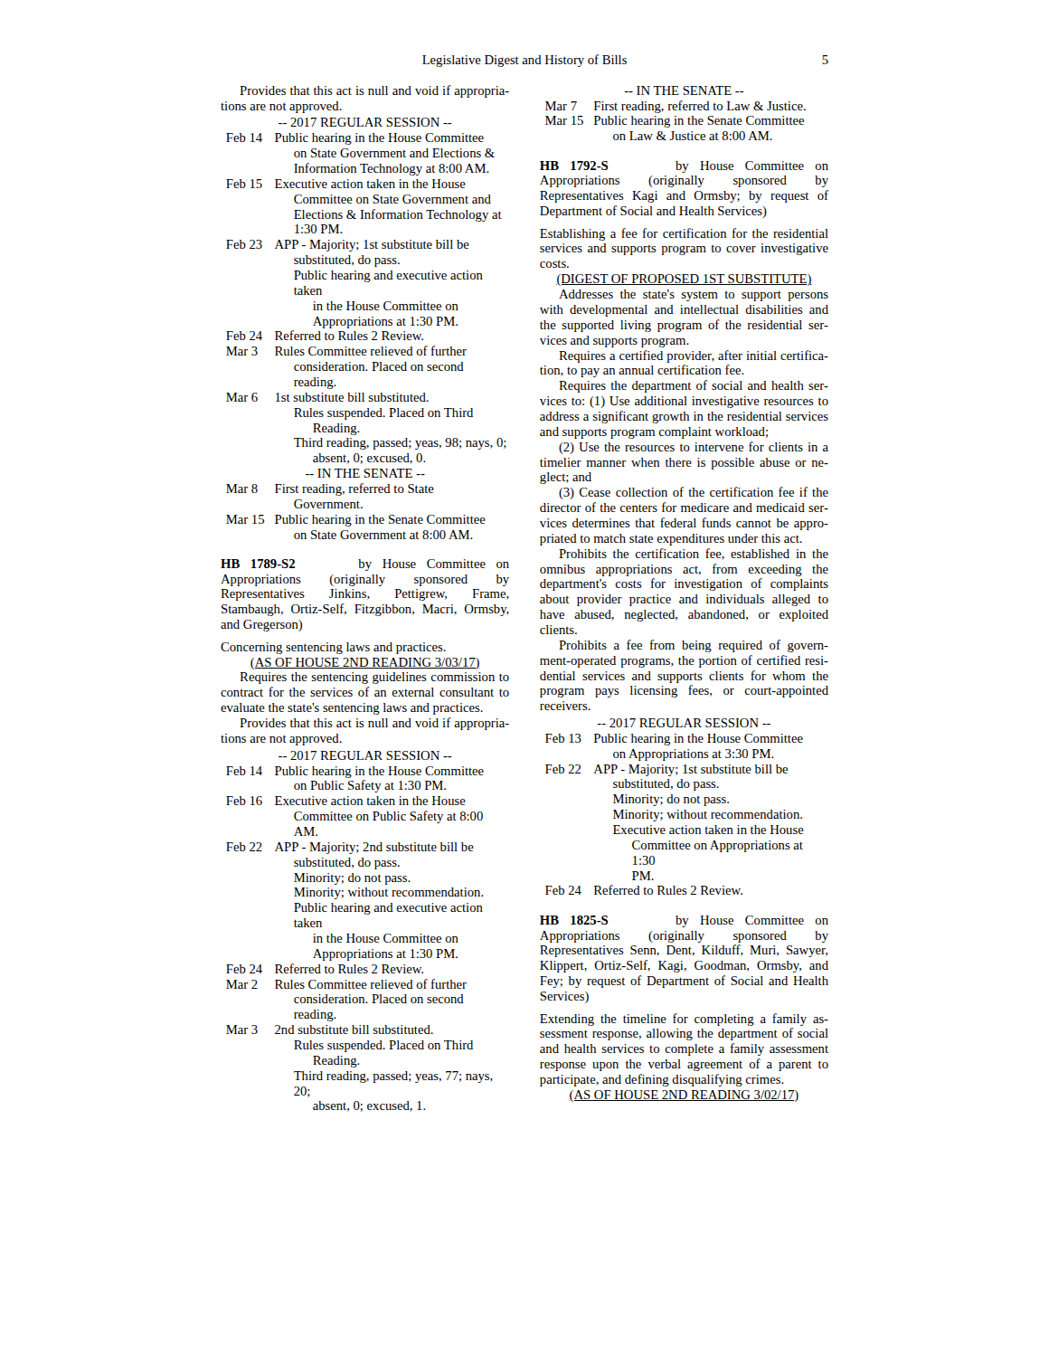Legislative Digest and History of Bills 5
Provides that this act is null and void if appropriations are not approved.
-- 2017 REGULAR SESSION --
Feb 14
Public hearing in the House Committeeon State Government and Elections &Information Technology at 8:00 AM.
Feb 15
Executive action taken in the HouseCommittee on State Government and Elections & Information Technology at 1:30 PM.
Feb 23
APP - Majority; 1st substitute bill besubstituted, do pass. Public hearing and executive action taken in the House Committee on Appropriations at 1:30 PM.
Feb 24
Referred to Rules 2 Review.
Mar 3
Rules Committee relieved of furtherconsideration. Placed on second reading.
Mar 6
1st substitute bill substituted.Rules suspended. Placed on Third Reading. Third reading, passed; yeas, 98; nays, 0; absent, 0; excused, 0.
-- IN THE SENATE --
Mar 8
First reading, referred to StateGovernment.
Mar 15
Public hearing in the Senate Committeeon State Government at 8:00 AM.
HB 1789-S2 by House Committee on Appropriations (originally sponsored by Representatives Jinkins, Pettigrew, Frame, Stambaugh, Ortiz-Self, Fitzgibbon, Macri, Ormsby, and Gregerson)
Concerning sentencing laws and practices.
(AS OF HOUSE 2ND READING 3/03/17)
Requires the sentencing guidelines commission to contract for the services of an external consultant to evaluate the state's sentencing laws and practices.
Provides that this act is null and void if appropriations are not approved.
-- 2017 REGULAR SESSION --
Feb 14
Public hearing in the House Committeeon Public Safety at 1:30 PM.
Feb 16
Executive action taken in the HouseCommittee on Public Safety at 8:00 AM.
Feb 22
APP - Majority; 2nd substitute bill besubstituted, do pass. Minority; do not pass. Minority; without recommendation. Public hearing and executive action taken in the House Committee on Appropriations at 1:30 PM.
Feb 24
Referred to Rules 2 Review.
Mar 2
Rules Committee relieved of furtherconsideration. Placed on second reading.
Mar 3
2nd substitute bill substituted.Rules suspended. Placed on Third Reading. Third reading, passed; yeas, 77; nays, 20; absent, 0; excused, 1.
-- IN THE SENATE --
Mar 7
First reading, referred to Law & Justice.
Mar 15
Public hearing in the Senate Committeeon Law & Justice at 8:00 AM.
HB 1792-S by House Committee on Appropriations (originally sponsored by Representatives Kagi and Ormsby; by request of Department of Social and Health Services)
Establishing a fee for certification for the residential services and supports program to cover investigative costs.
(DIGEST OF PROPOSED 1ST SUBSTITUTE)
Addresses the state's system to support persons with developmental and intellectual disabilities and the supported living program of the residential services and supports program.
Requires a certified provider, after initial certification, to pay an annual certification fee.
Requires the department of social and health services to: (1) Use additional investigative resources to address a significant growth in the residential services and supports program complaint workload;
(2) Use the resources to intervene for clients in a timelier manner when there is possible abuse or neglect; and
(3) Cease collection of the certification fee if the director of the centers for medicare and medicaid services determines that federal funds cannot be appropriated to match state expenditures under this act.
Prohibits the certification fee, established in the omnibus appropriations act, from exceeding the department's costs for investigation of complaints about provider practice and individuals alleged to have abused, neglected, abandoned, or exploited clients.
Prohibits a fee from being required of government-operated programs, the portion of certified residential services and supports clients for whom the program pays licensing fees, or court-appointed receivers.
-- 2017 REGULAR SESSION --
Feb 13
Public hearing in the House Committeeon Appropriations at 3:30 PM.
Feb 22
APP - Majority; 1st substitute bill besubstituted, do pass. Minority; do not pass. Minority; without recommendation. Executive action taken in the House Committee on Appropriations at 1:30 PM.
Feb 24
Referred to Rules 2 Review.
HB 1825-S by House Committee on Appropriations (originally sponsored by Representatives Senn, Dent, Kilduff, Muri, Sawyer, Klippert, Ortiz-Self, Kagi, Goodman, Ormsby, and Fey; by request of Department of Social and Health Services)
Extending the timeline for completing a family assessment response, allowing the department of social and health services to complete a family assessment response upon the verbal agreement of a parent to participate, and defining disqualifying crimes.
(AS OF HOUSE 2ND READING 3/02/17)